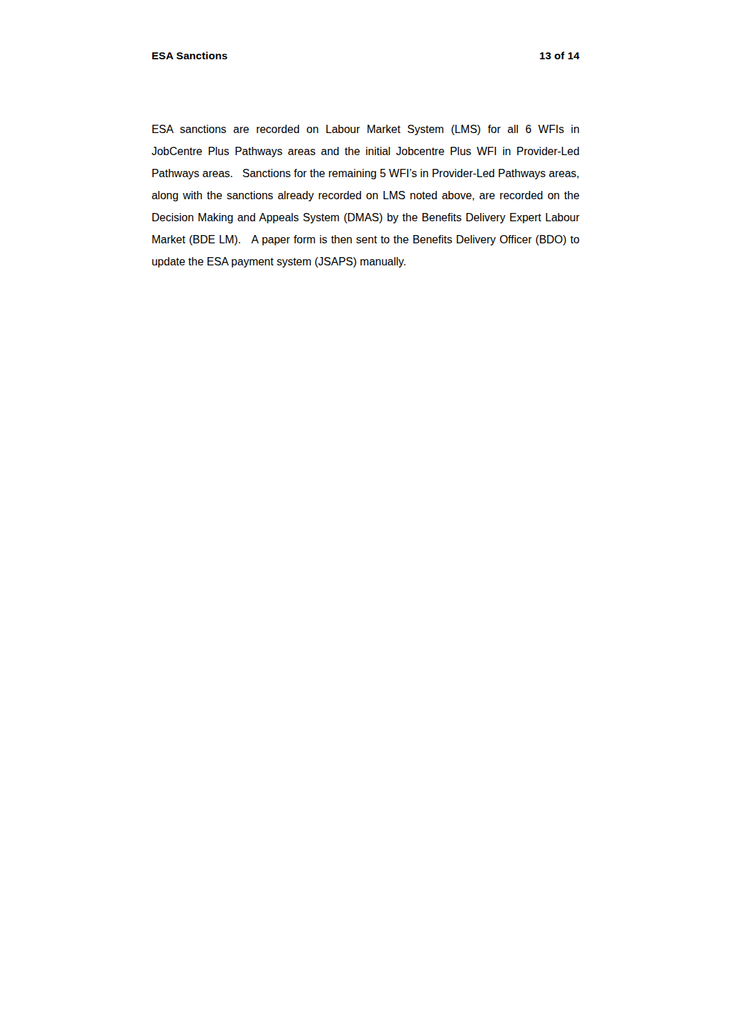ESA Sanctions 13 of 14
ESA sanctions are recorded on Labour Market System (LMS) for all 6 WFIs in JobCentre Plus Pathways areas and the initial Jobcentre Plus WFI in Provider-Led Pathways areas. Sanctions for the remaining 5 WFI’s in Provider-Led Pathways areas, along with the sanctions already recorded on LMS noted above, are recorded on the Decision Making and Appeals System (DMAS) by the Benefits Delivery Expert Labour Market (BDE LM). A paper form is then sent to the Benefits Delivery Officer (BDO) to update the ESA payment system (JSAPS) manually.